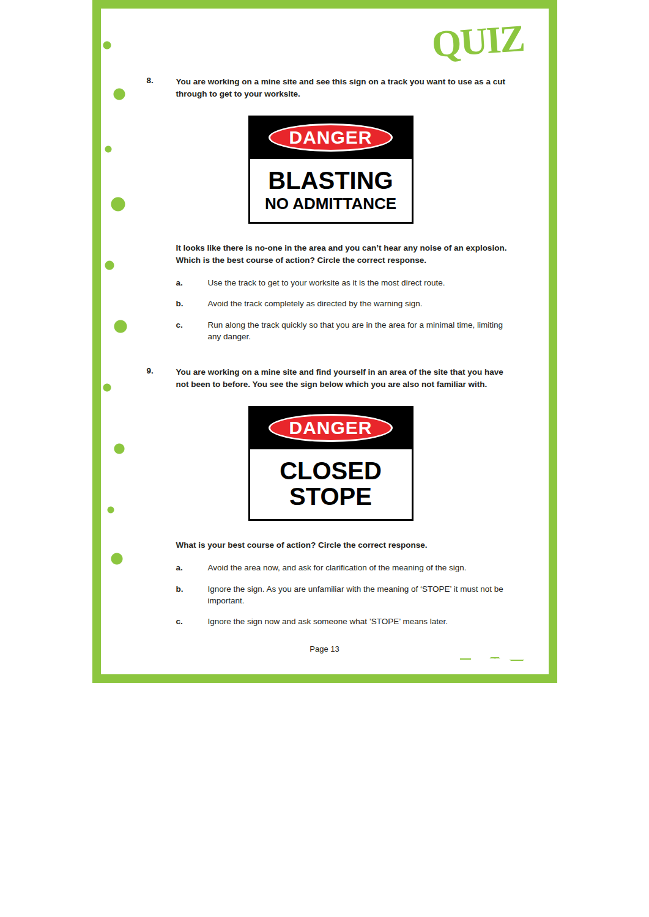QUIZ
8.
You are working on a mine site and see this sign on a track you want to use as a cut through to get to your worksite.
DANGER
BLASTING NO ADMITTANCE
It looks like there is no-one in the area and you can’t hear any noise of an explosion. Which is the best course of action? Circle the correct response.
a. Use the track to get to your worksite as it is the most direct route.
b. Avoid the track completely as directed by the warning sign.
c. Run along the track quickly so that you are in the area for a minimal time, limiting any danger.
9.
You are working on a mine site and find yourself in an area of the site that you have not been to before. You see the sign below which you are also not familiar with.
DANGER
CLOSED STOPE
What is your best course of action? Circle the correct response.
a. Avoid the area now, and ask for clarification of the meaning of the sign.
b. Ignore the sign. As you are unfamiliar with the meaning of ‘STOPE’ it must not be important.
c. Ignore the sign now and ask someone what ’STOPE’ means later.
Page 13